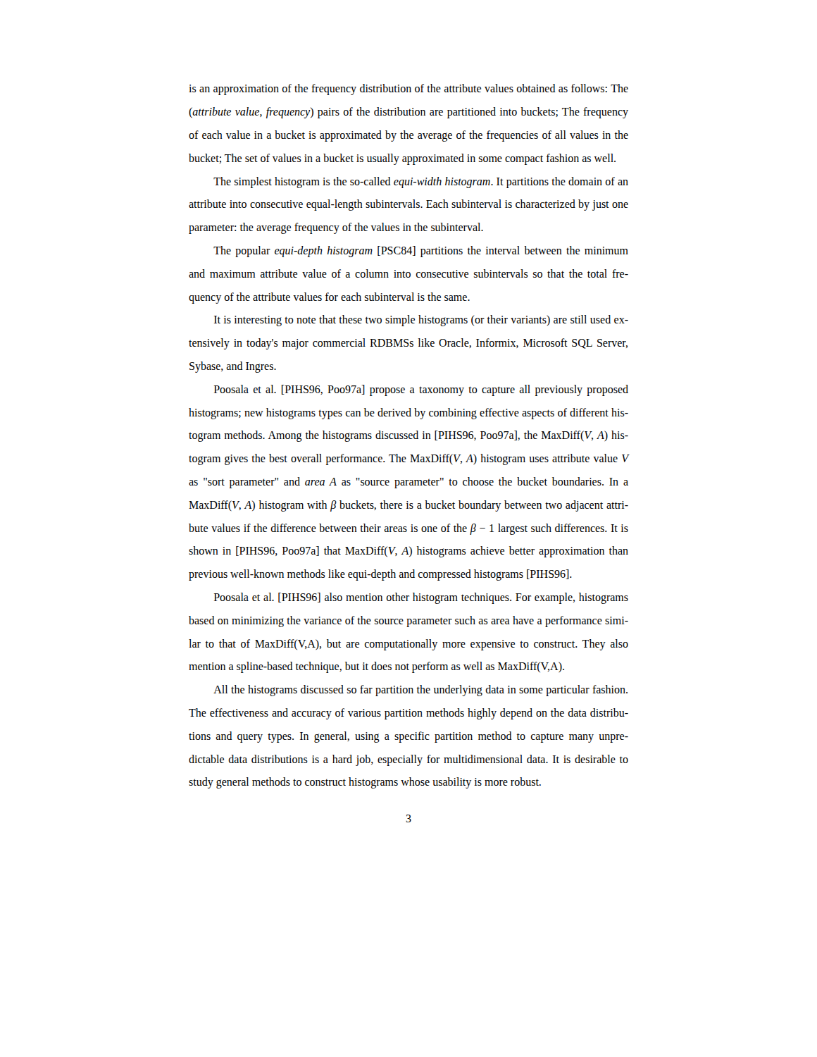is an approximation of the frequency distribution of the attribute values obtained as follows: The (attribute value, frequency) pairs of the distribution are partitioned into buckets; The frequency of each value in a bucket is approximated by the average of the frequencies of all values in the bucket; The set of values in a bucket is usually approximated in some compact fashion as well.
The simplest histogram is the so-called equi-width histogram. It partitions the domain of an attribute into consecutive equal-length subintervals. Each subinterval is characterized by just one parameter: the average frequency of the values in the subinterval.
The popular equi-depth histogram [PSC84] partitions the interval between the minimum and maximum attribute value of a column into consecutive subintervals so that the total frequency of the attribute values for each subinterval is the same.
It is interesting to note that these two simple histograms (or their variants) are still used extensively in today's major commercial RDBMSs like Oracle, Informix, Microsoft SQL Server, Sybase, and Ingres.
Poosala et al. [PIHS96, Poo97a] propose a taxonomy to capture all previously proposed histograms; new histograms types can be derived by combining effective aspects of different histogram methods. Among the histograms discussed in [PIHS96, Poo97a], the MaxDiff(V, A) histogram gives the best overall performance. The MaxDiff(V, A) histogram uses attribute value V as "sort parameter" and area A as "source parameter" to choose the bucket boundaries. In a MaxDiff(V, A) histogram with β buckets, there is a bucket boundary between two adjacent attribute values if the difference between their areas is one of the β − 1 largest such differences. It is shown in [PIHS96, Poo97a] that MaxDiff(V, A) histograms achieve better approximation than previous well-known methods like equi-depth and compressed histograms [PIHS96].
Poosala et al. [PIHS96] also mention other histogram techniques. For example, histograms based on minimizing the variance of the source parameter such as area have a performance similar to that of MaxDiff(V,A), but are computationally more expensive to construct. They also mention a spline-based technique, but it does not perform as well as MaxDiff(V,A).
All the histograms discussed so far partition the underlying data in some particular fashion. The effectiveness and accuracy of various partition methods highly depend on the data distributions and query types. In general, using a specific partition method to capture many unpredictable data distributions is a hard job, especially for multidimensional data. It is desirable to study general methods to construct histograms whose usability is more robust.
3